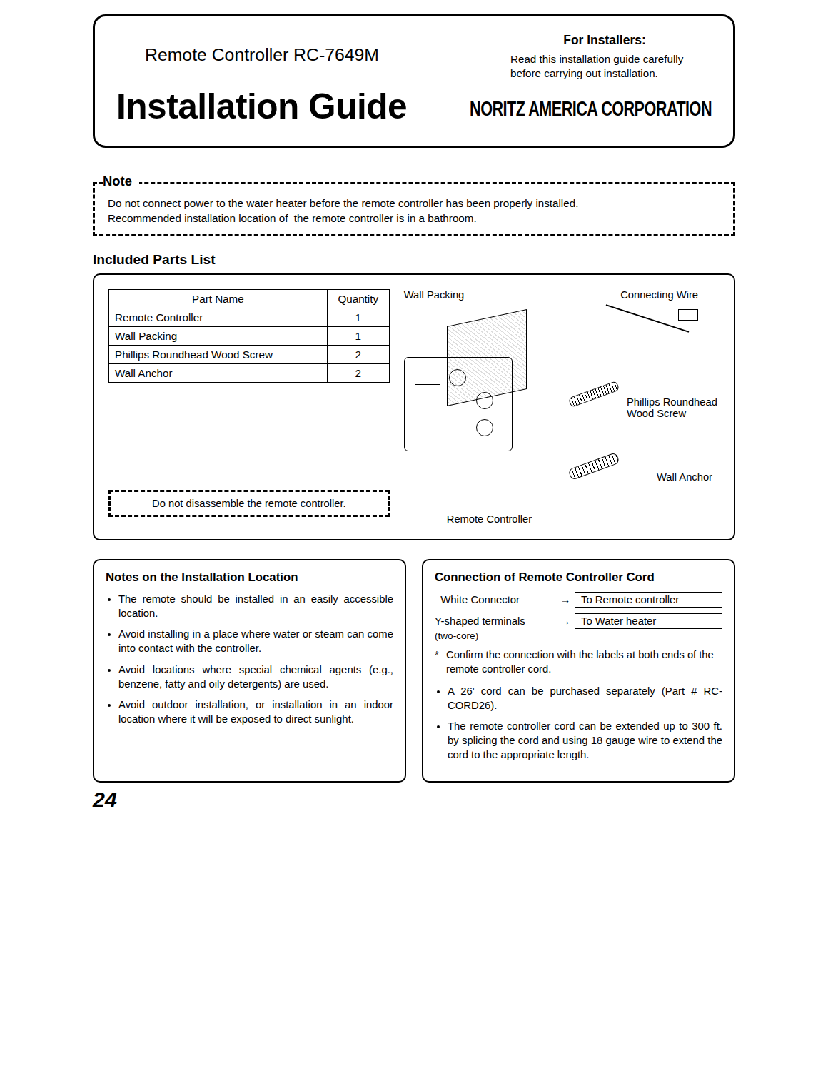Remote Controller RC-7649M
For Installers:
Read this installation guide carefully before carrying out installation.
Installation Guide
NORITZ AMERICA CORPORATION
Note
Do not connect power to the water heater before the remote controller has been properly installed.
Recommended installation location of the remote controller is in a bathroom.
Included Parts List
| Part Name | Quantity |
| --- | --- |
| Remote Controller | 1 |
| Wall Packing | 1 |
| Phillips Roundhead Wood Screw | 2 |
| Wall Anchor | 2 |
Do not disassemble the remote controller.
Wall Packing Connecting Wire Phillips Roundhead Wood Screw Wall Anchor Remote Controller
Notes on the Installation Location
The remote should be installed in an easily accessible location.
Avoid installing in a place where water or steam can come into contact with the controller.
Avoid locations where special chemical agents (e.g., benzene, fatty and oily detergents) are used.
Avoid outdoor installation, or installation in an indoor location where it will be exposed to direct sunlight.
Connection of Remote Controller Cord
White Connector
→
To Remote controller
Y-shaped terminals
→
To Water heater
(two-core)
* Confirm the connection with the labels at both ends of the remote controller cord.
A 26' cord can be purchased separately (Part # RC-CORD26).
The remote controller cord can be extended up to 300 ft. by splicing the cord and using 18 gauge wire to extend the cord to the appropriate length.
24